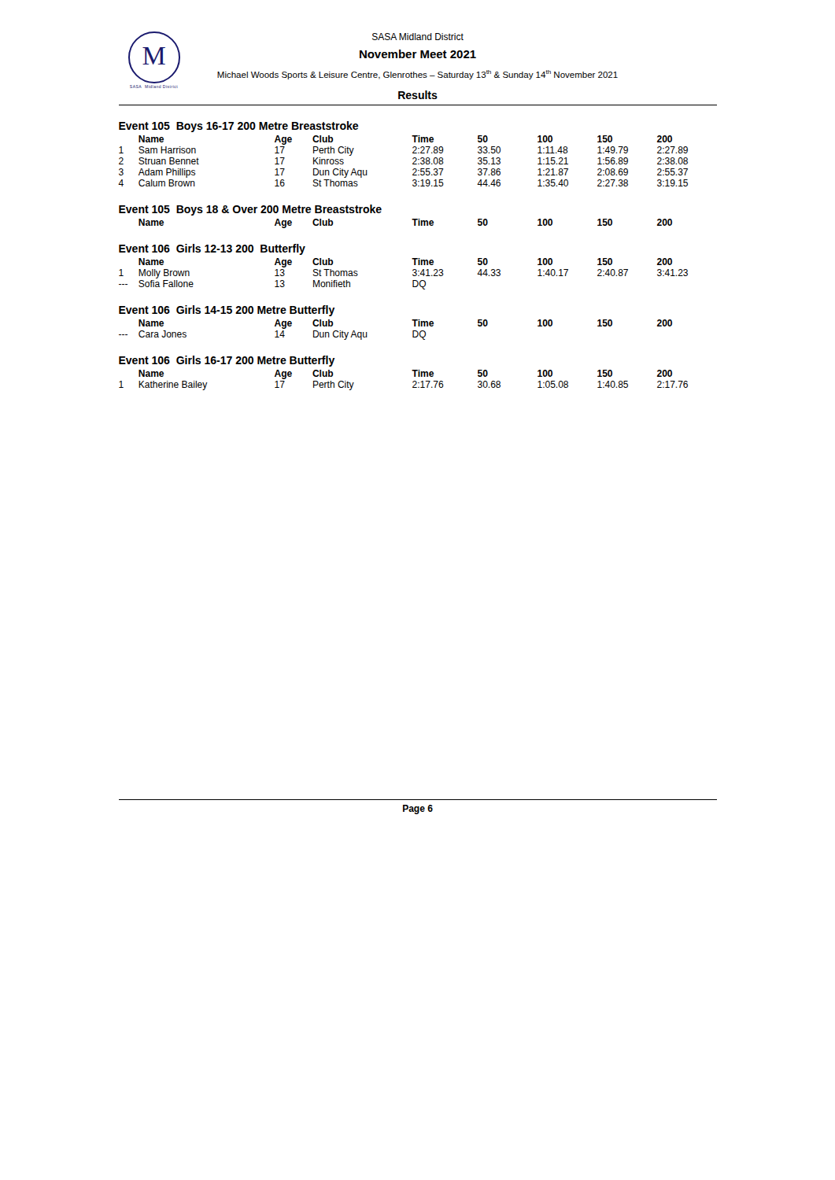M
SASA Midland District
SASA Midland District
November Meet 2021
Michael Woods Sports & Leisure Centre, Glenrothes – Saturday 13th & Sunday 14th November 2021
Results
Event 105 Boys 16-17 200 Metre Breaststroke
| | Name | Age | Club | Time | 50 | 100 | 150 | 200 |
| --- | --- | --- | --- | --- | --- | --- | --- | --- |
| 1 | Sam Harrison | 17 | Perth City | 2:27.89 | 33.50 | 1:11.48 | 1:49.79 | 2:27.89 |
| 2 | Struan Bennet | 17 | Kinross | 2:38.08 | 35.13 | 1:15.21 | 1:56.89 | 2:38.08 |
| 3 | Adam Phillips | 17 | Dun City Aqu | 2:55.37 | 37.86 | 1:21.87 | 2:08.69 | 2:55.37 |
| 4 | Calum Brown | 16 | St Thomas | 3:19.15 | 44.46 | 1:35.40 | 2:27.38 | 3:19.15 |
Event 105 Boys 18 & Over 200 Metre Breaststroke
| | Name | Age | Club | Time | 50 | 100 | 150 | 200 |
| --- | --- | --- | --- | --- | --- | --- | --- | --- |
Event 106 Girls 12-13 200 Butterfly
| | Name | Age | Club | Time | 50 | 100 | 150 | 200 |
| --- | --- | --- | --- | --- | --- | --- | --- | --- |
| 1 | Molly Brown | 13 | St Thomas | 3:41.23 | 44.33 | 1:40.17 | 2:40.87 | 3:41.23 |
| --- | Sofia Fallone | 13 | Monifieth | DQ | | | | |
Event 106 Girls 14-15 200 Metre Butterfly
| | Name | Age | Club | Time | 50 | 100 | 150 | 200 |
| --- | --- | --- | --- | --- | --- | --- | --- | --- |
| --- | Cara Jones | 14 | Dun City Aqu | DQ | | | | |
Event 106 Girls 16-17 200 Metre Butterfly
| | Name | Age | Club | Time | 50 | 100 | 150 | 200 |
| --- | --- | --- | --- | --- | --- | --- | --- | --- |
| 1 | Katherine Bailey | 17 | Perth City | 2:17.76 | 30.68 | 1:05.08 | 1:40.85 | 2:17.76 |
Page 6